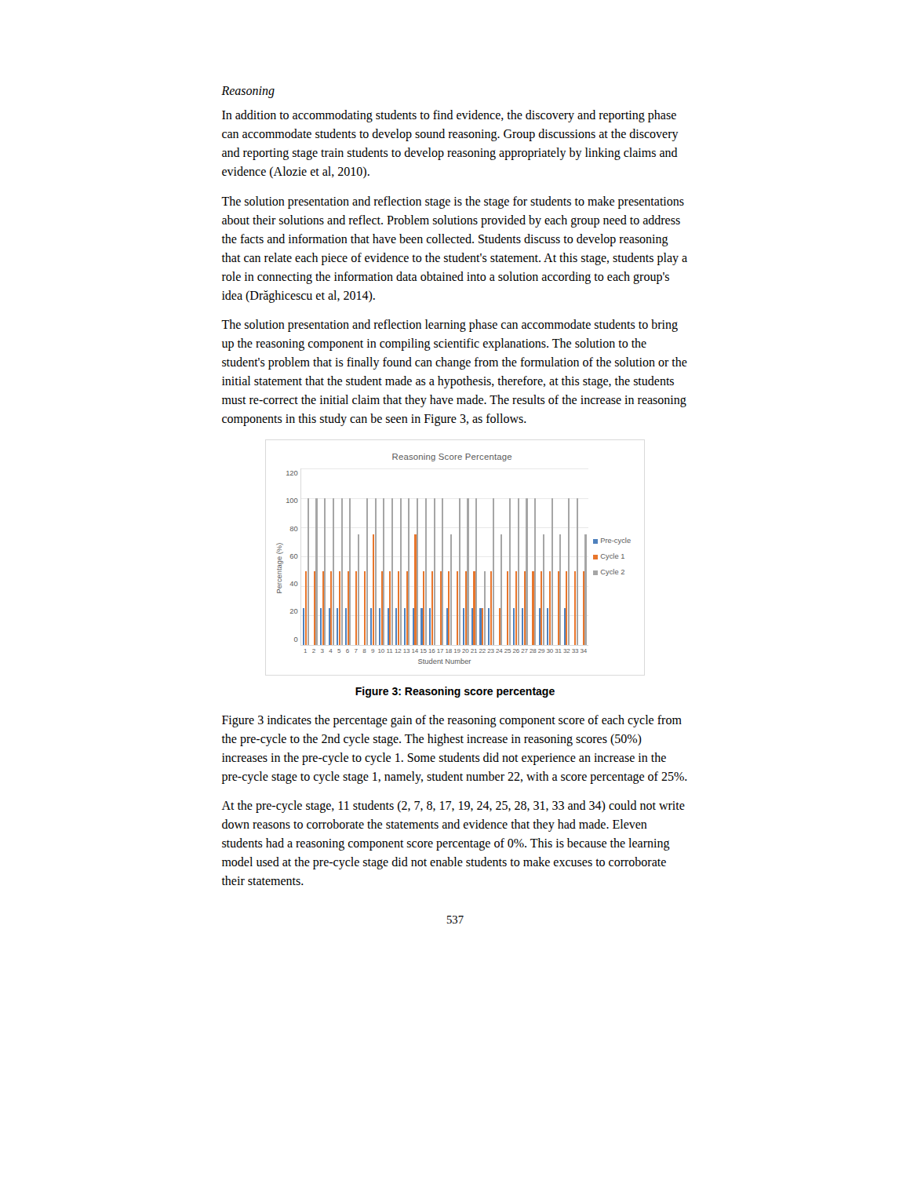Reasoning
In addition to accommodating students to find evidence, the discovery and reporting phase can accommodate students to develop sound reasoning. Group discussions at the discovery and reporting stage train students to develop reasoning appropriately by linking claims and evidence (Alozie et al, 2010).
The solution presentation and reflection stage is the stage for students to make presentations about their solutions and reflect. Problem solutions provided by each group need to address the facts and information that have been collected. Students discuss to develop reasoning that can relate each piece of evidence to the student's statement. At this stage, students play a role in connecting the information data obtained into a solution according to each group's idea (Drăghicescu et al, 2014).
The solution presentation and reflection learning phase can accommodate students to bring up the reasoning component in compiling scientific explanations. The solution to the student's problem that is finally found can change from the formulation of the solution or the initial statement that the student made as a hypothesis, therefore, at this stage, the students must re-correct the initial claim that they have made. The results of the increase in reasoning components in this study can be seen in Figure 3, as follows.
Reasoning Score Percentage
Percentage (%)
120 100 80 60 40 20 0
12345678910111213141516171819202122232425262728293031323334
Student Number
Pre-cycle
Cycle 1
Cycle 2
Figure 3: Reasoning score percentage
Figure 3 indicates the percentage gain of the reasoning component score of each cycle from the pre-cycle to the 2nd cycle stage. The highest increase in reasoning scores (50%) increases in the pre-cycle to cycle 1. Some students did not experience an increase in the pre-cycle stage to cycle stage 1, namely, student number 22, with a score percentage of 25%.
At the pre-cycle stage, 11 students (2, 7, 8, 17, 19, 24, 25, 28, 31, 33 and 34) could not write down reasons to corroborate the statements and evidence that they had made. Eleven students had a reasoning component score percentage of 0%. This is because the learning model used at the pre-cycle stage did not enable students to make excuses to corroborate their statements.
537